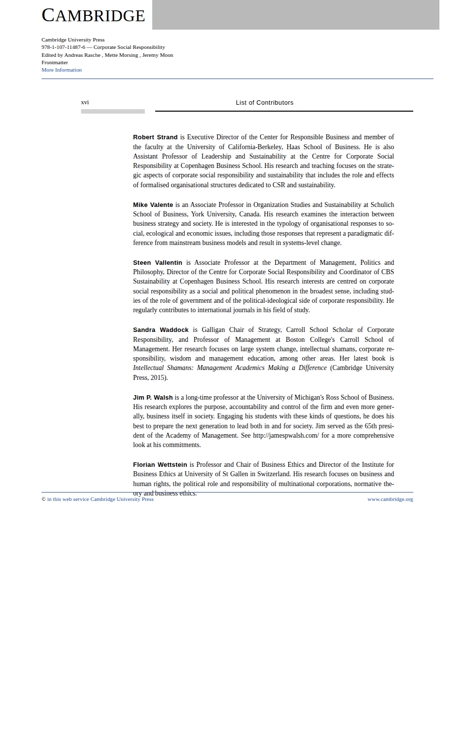CAMBRIDGE
Cambridge University Press
978-1-107-11487-6 — Corporate Social Responsibility
Edited by Andreas Rasche , Mette Morsing , Jeremy Moon
Frontmatter
More Information
xvi
List of Contributors
Robert Strand is Executive Director of the Center for Responsible Business and member of the faculty at the University of California-Berkeley, Haas School of Business. He is also Assistant Professor of Leadership and Sustainability at the Centre for Corporate Social Responsibility at Copenhagen Business School. His research and teaching focuses on the strategic aspects of corporate social responsibility and sustainability that includes the role and effects of formalised organisational structures dedicated to CSR and sustainability.
Mike Valente is an Associate Professor in Organization Studies and Sustainability at Schulich School of Business, York University, Canada. His research examines the interaction between business strategy and society. He is interested in the typology of organisational responses to social, ecological and economic issues, including those responses that represent a paradigmatic difference from mainstream business models and result in systems-level change.
Steen Vallentin is Associate Professor at the Department of Management, Politics and Philosophy, Director of the Centre for Corporate Social Responsibility and Coordinator of CBS Sustainability at Copenhagen Business School. His research interests are centred on corporate social responsibility as a social and political phenomenon in the broadest sense, including studies of the role of government and of the political-ideological side of corporate responsibility. He regularly contributes to international journals in his field of study.
Sandra Waddock is Galligan Chair of Strategy, Carroll School Scholar of Corporate Responsibility, and Professor of Management at Boston College's Carroll School of Management. Her research focuses on large system change, intellectual shamans, corporate responsibility, wisdom and management education, among other areas. Her latest book is Intellectual Shamans: Management Academics Making a Difference (Cambridge University Press, 2015).
Jim P. Walsh is a long-time professor at the University of Michigan's Ross School of Business. His research explores the purpose, accountability and control of the firm and even more generally, business itself in society. Engaging his students with these kinds of questions, he does his best to prepare the next generation to lead both in and for society. Jim served as the 65th president of the Academy of Management. See http://jamespwalsh.com/ for a more comprehensive look at his commitments.
Florian Wettstein is Professor and Chair of Business Ethics and Director of the Institute for Business Ethics at University of St Gallen in Switzerland. His research focuses on business and human rights, the political role and responsibility of multinational corporations, normative theory and business ethics.
© in this web service Cambridge University Press
www.cambridge.org